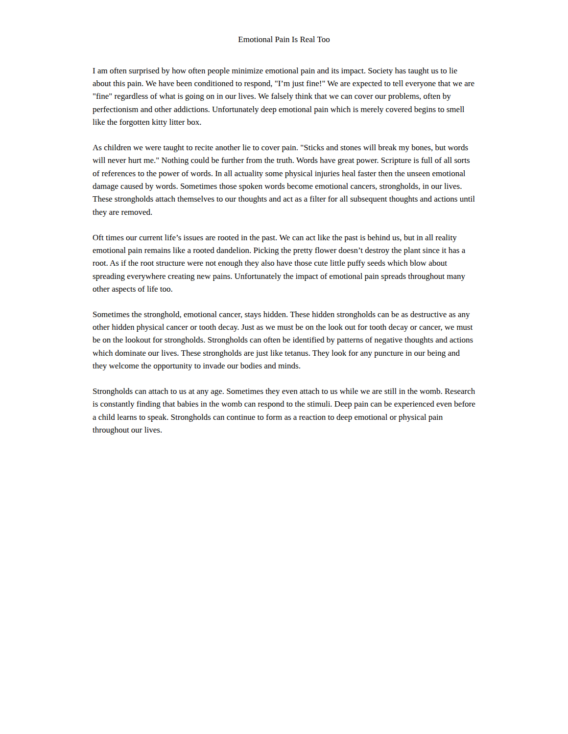Emotional Pain Is Real Too
I am often surprised by how often people minimize emotional pain and its impact. Society has taught us to lie about this pain. We have been conditioned to respond, "I’m just fine!" We are expected to tell everyone that we are "fine" regardless of what is going on in our lives. We falsely think that we can cover our problems, often by perfectionism and other addictions. Unfortunately deep emotional pain which is merely covered begins to smell like the forgotten kitty litter box.
As children we were taught to recite another lie to cover pain. "Sticks and stones will break my bones, but words will never hurt me." Nothing could be further from the truth. Words have great power. Scripture is full of all sorts of references to the power of words. In all actuality some physical injuries heal faster then the unseen emotional damage caused by words. Sometimes those spoken words become emotional cancers, strongholds, in our lives. These strongholds attach themselves to our thoughts and act as a filter for all subsequent thoughts and actions until they are removed.
Oft times our current life’s issues are rooted in the past. We can act like the past is behind us, but in all reality emotional pain remains like a rooted dandelion. Picking the pretty flower doesn’t destroy the plant since it has a root. As if the root structure were not enough they also have those cute little puffy seeds which blow about spreading everywhere creating new pains. Unfortunately the impact of emotional pain spreads throughout many other aspects of life too.
Sometimes the stronghold, emotional cancer, stays hidden. These hidden strongholds can be as destructive as any other hidden physical cancer or tooth decay. Just as we must be on the look out for tooth decay or cancer, we must be on the lookout for strongholds. Strongholds can often be identified by patterns of negative thoughts and actions which dominate our lives. These strongholds are just like tetanus. They look for any puncture in our being and they welcome the opportunity to invade our bodies and minds.
Strongholds can attach to us at any age. Sometimes they even attach to us while we are still in the womb. Research is constantly finding that babies in the womb can respond to the stimuli. Deep pain can be experienced even before a child learns to speak. Strongholds can continue to form as a reaction to deep emotional or physical pain throughout our lives.